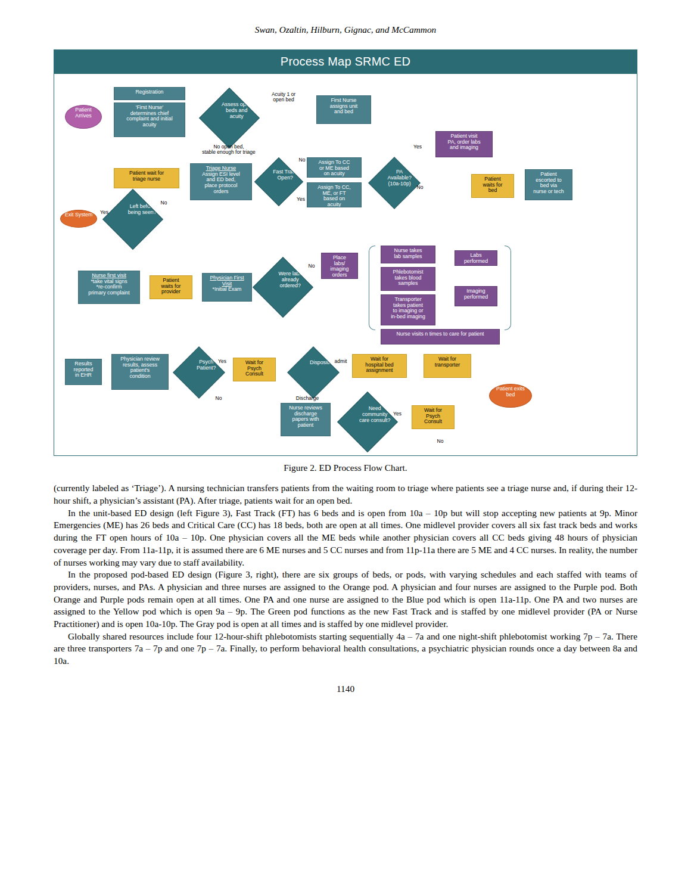Swan, Ozaltin, Hilburn, Gignac, and McCammon
Process Map SRMC ED
Patient
Arrives
Registration
'First Nurse'
determines chief
complaint and initial
acuity
Assess open
beds and
acuity
Acuity 1 or
open bed
First Nurse
assigns unit
and bed
No open bed,
stable enough for triage
Patient wait for
triage nurse
Triage Nurse
Assign ESI level
and ED bed,
place protocol
orders
Fast Track
Open?
Assign To CC
or ME based
on acuity
Assign To CC,
ME, or FT
based on
acuity
No
Yes
PA
Available?
(10a-10p)
Yes
No
Patient visit
PA, order labs
and imaging
Patient
waits for
bed
Patient
escorted to
bed via
nurse or tech
Left before
being seen?
Exit System
Yes
No
Nurse first visit
*take vital signs
*re-confirm
primary complaint
Patient
waits for
provider
Physician First
Visit
*Initial Exam
Were labs
already
ordered?
No
Place
labs/
imaging
orders
Nurse takes
lab samples
Phlebotomist
takes blood
samples
Transporter
takes patient
to imaging or
in-bed imaging
Nurse visits n times to care for patient
Labs
performed
Imaging
performed
Results
reported
in EHR
Physician review
results, assess
patient's
condition
Psych
Patient?
Yes
No
Wait for
Psych
Consult
Disposition
admit
Discharge
Wait for
hospital bed
assignment
Wait for
transporter
Patient exits
bed
Nurse reviews
discharge
papers with
patient
Need
community
care consult?
Yes
No
Wait for
Psych
Consult
Figure 2. ED Process Flow Chart.
(currently labeled as ‘Triage’). A nursing technician transfers patients from the waiting room to triage where patients see a triage nurse and, if during their 12-hour shift, a physician’s assistant (PA). After triage, patients wait for an open bed.
In the unit-based ED design (left Figure 3), Fast Track (FT) has 6 beds and is open from 10a – 10p but will stop accepting new patients at 9p. Minor Emergencies (ME) has 26 beds and Critical Care (CC) has 18 beds, both are open at all times. One midlevel provider covers all six fast track beds and works during the FT open hours of 10a – 10p. One physician covers all the ME beds while another physician covers all CC beds giving 48 hours of physician coverage per day. From 11a-11p, it is assumed there are 6 ME nurses and 5 CC nurses and from 11p-11a there are 5 ME and 4 CC nurses. In reality, the number of nurses working may vary due to staff availability.
In the proposed pod-based ED design (Figure 3, right), there are six groups of beds, or pods, with varying schedules and each staffed with teams of providers, nurses, and PAs. A physician and three nurses are assigned to the Orange pod. A physician and four nurses are assigned to the Purple pod. Both Orange and Purple pods remain open at all times. One PA and one nurse are assigned to the Blue pod which is open 11a-11p. One PA and two nurses are assigned to the Yellow pod which is open 9a – 9p. The Green pod functions as the new Fast Track and is staffed by one midlevel provider (PA or Nurse Practitioner) and is open 10a-10p. The Gray pod is open at all times and is staffed by one midlevel provider.
Globally shared resources include four 12-hour-shift phlebotomists starting sequentially 4a – 7a and one night-shift phlebotomist working 7p – 7a. There are three transporters 7a – 7p and one 7p – 7a. Finally, to perform behavioral health consultations, a psychiatric physician rounds once a day between 8a and 10a.
1140